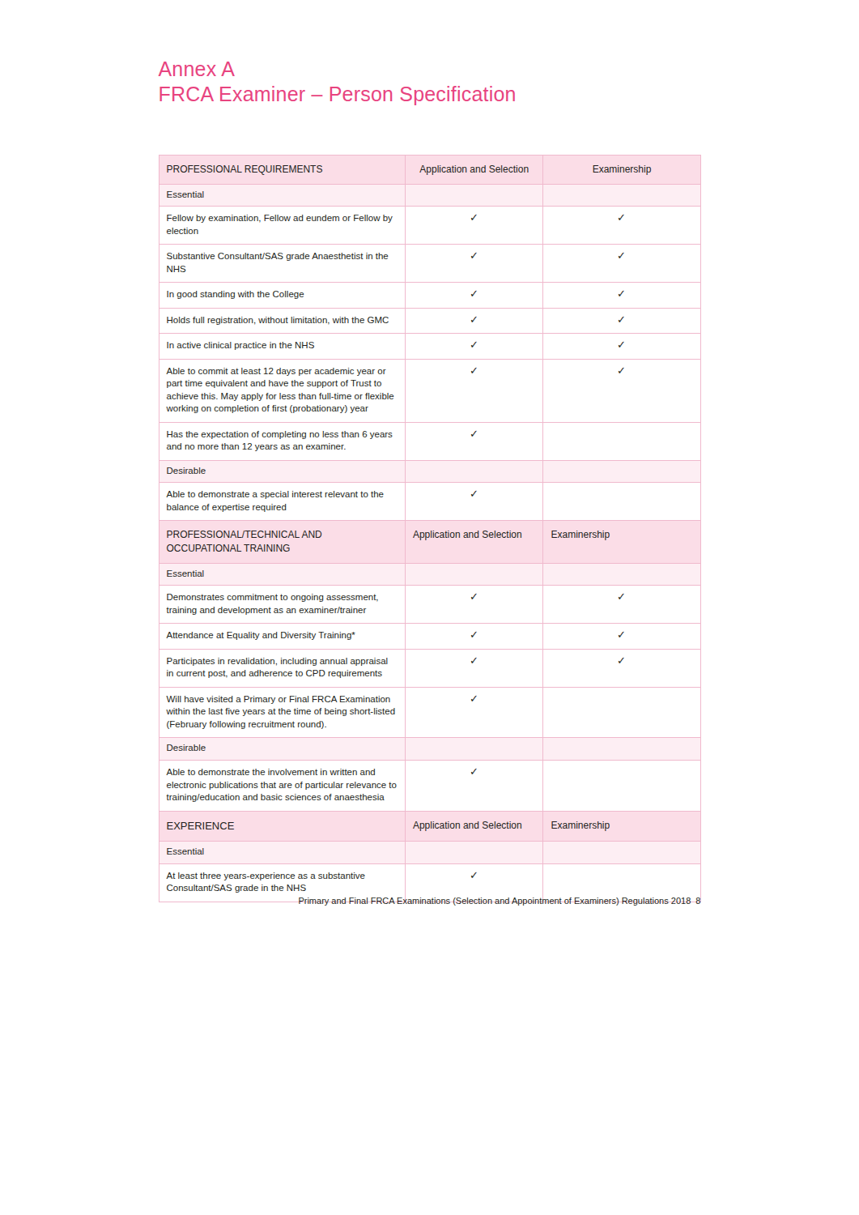Annex A
FRCA Examiner – Person Specification
| PROFESSIONAL REQUIREMENTS | Application and Selection | Examinership |
| Essential | | |
| Fellow by examination, Fellow ad eundem or Fellow by election | ✓ | ✓ |
| Substantive Consultant/SAS grade Anaesthetist in the NHS | ✓ | ✓ |
| In good standing with the College | ✓ | ✓ |
| Holds full registration, without limitation, with the GMC | ✓ | ✓ |
| In active clinical practice in the NHS | ✓ | ✓ |
| Able to commit at least 12 days per academic year or part time equivalent and have the support of Trust to achieve this. May apply for less than full-time or flexible working on completion of first (probationary) year | ✓ | ✓ |
| Has the expectation of completing no less than 6 years and no more than 12 years as an examiner. | ✓ | |
| Desirable | | |
| Able to demonstrate a special interest relevant to the balance of expertise required | ✓ | |
| PROFESSIONAL/TECHNICAL AND OCCUPATIONAL TRAINING | Application and Selection | Examinership |
| Essential | | |
| Demonstrates commitment to ongoing assessment, training and development as an examiner/trainer | ✓ | ✓ |
| Attendance at Equality and Diversity Training* | ✓ | ✓ |
| Participates in revalidation, including annual appraisal in current post, and adherence to CPD requirements | ✓ | ✓ |
| Will have visited a Primary or Final FRCA Examination within the last five years at the time of being short-listed (February following recruitment round). | ✓ | |
| Desirable | | |
| Able to demonstrate the involvement in written and electronic publications that are of particular relevance to training/education and basic sciences of anaesthesia | ✓ | |
| EXPERIENCE | Application and Selection | Examinership |
| Essential | | |
| At least three years-experience as a substantive Consultant/SAS grade in the NHS | ✓ | |
Primary and Final FRCA Examinations (Selection and Appointment of Examiners) Regulations 2018 8